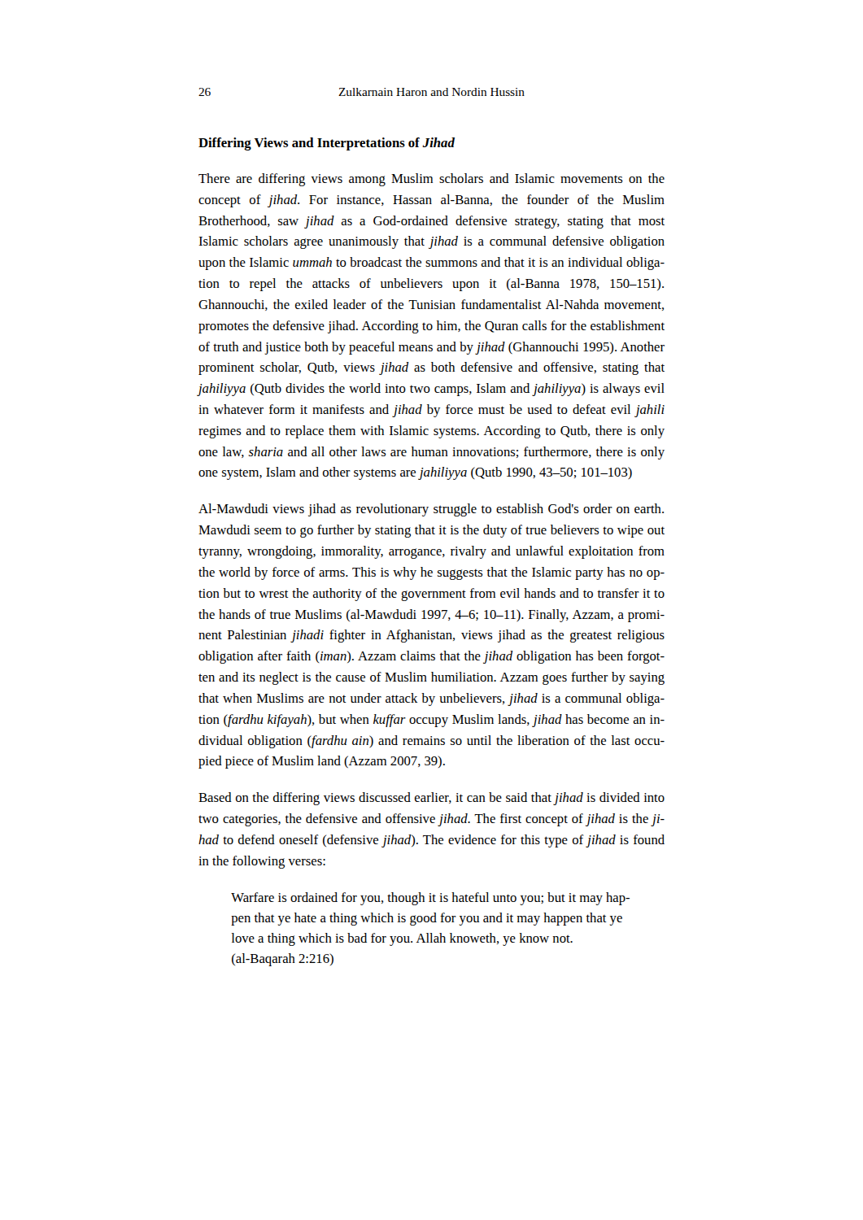26 Zulkarnain Haron and Nordin Hussin
Differing Views and Interpretations of Jihad
There are differing views among Muslim scholars and Islamic movements on the concept of jihad. For instance, Hassan al-Banna, the founder of the Muslim Brotherhood, saw jihad as a God-ordained defensive strategy, stating that most Islamic scholars agree unanimously that jihad is a communal defensive obligation upon the Islamic ummah to broadcast the summons and that it is an individual obligation to repel the attacks of unbelievers upon it (al-Banna 1978, 150–151). Ghannouchi, the exiled leader of the Tunisian fundamentalist Al-Nahda movement, promotes the defensive jihad. According to him, the Quran calls for the establishment of truth and justice both by peaceful means and by jihad (Ghannouchi 1995). Another prominent scholar, Qutb, views jihad as both defensive and offensive, stating that jahiliyya (Qutb divides the world into two camps, Islam and jahiliyya) is always evil in whatever form it manifests and jihad by force must be used to defeat evil jahili regimes and to replace them with Islamic systems. According to Qutb, there is only one law, sharia and all other laws are human innovations; furthermore, there is only one system, Islam and other systems are jahiliyya (Qutb 1990, 43–50; 101–103)
Al-Mawdudi views jihad as revolutionary struggle to establish God's order on earth. Mawdudi seem to go further by stating that it is the duty of true believers to wipe out tyranny, wrongdoing, immorality, arrogance, rivalry and unlawful exploitation from the world by force of arms. This is why he suggests that the Islamic party has no option but to wrest the authority of the government from evil hands and to transfer it to the hands of true Muslims (al-Mawdudi 1997, 4–6; 10–11). Finally, Azzam, a prominent Palestinian jihadi fighter in Afghanistan, views jihad as the greatest religious obligation after faith (iman). Azzam claims that the jihad obligation has been forgotten and its neglect is the cause of Muslim humiliation. Azzam goes further by saying that when Muslims are not under attack by unbelievers, jihad is a communal obligation (fardhu kifayah), but when kuffar occupy Muslim lands, jihad has become an individual obligation (fardhu ain) and remains so until the liberation of the last occupied piece of Muslim land (Azzam 2007, 39).
Based on the differing views discussed earlier, it can be said that jihad is divided into two categories, the defensive and offensive jihad. The first concept of jihad is the jihad to defend oneself (defensive jihad). The evidence for this type of jihad is found in the following verses:
Warfare is ordained for you, though it is hateful unto you; but it may happen that ye hate a thing which is good for you and it may happen that ye love a thing which is bad for you. Allah knoweth, ye know not.
(al-Baqarah 2:216)